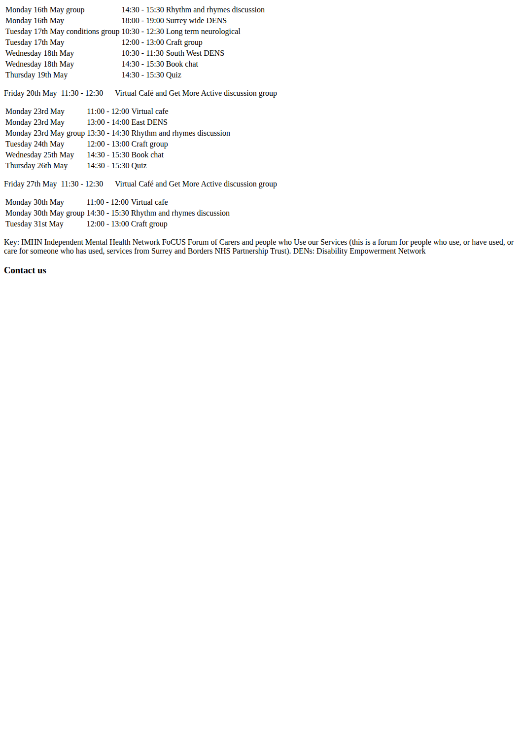| Monday 16th May group | 14:30 - 15:30 | Rhythm and rhymes discussion |
| Monday 16th May | 18:00 - 19:00 | Surrey wide DENS |
| Tuesday 17th May conditions group | 10:30 - 12:30 | Long term neurological |
| Tuesday 17th May | 12:00 - 13:00 | Craft group |
| Wednesday 18th May | 10:30 - 11:30 | South West DENS |
| Wednesday 18th May | 14:30 - 15:30 | Book chat |
| Thursday 19th May | 14:30 - 15:30 | Quiz |
Friday 20th May 11:30 - 12:30 Virtual Café and Get More Active discussion group
| Monday 23rd May | 11:00 - 12:00 | Virtual cafe |
| Monday 23rd May | 13:00 - 14:00 | East DENS |
| Monday 23rd May group | 13:30 - 14:30 | Rhythm and rhymes discussion |
| Tuesday 24th May | 12:00 - 13:00 | Craft group |
| Wednesday 25th May | 14:30 - 15:30 | Book chat |
| Thursday 26th May | 14:30 - 15:30 | Quiz |
Friday 27th May 11:30 - 12:30 Virtual Café and Get More Active discussion group
| Monday 30th May | 11:00 - 12:00 | Virtual cafe |
| Monday 30th May group | 14:30 - 15:30 | Rhythm and rhymes discussion |
| Tuesday 31st May | 12:00 - 13:00 | Craft group |
Key: IMHN Independent Mental Health Network FoCUS Forum of Carers and people who Use our Services (this is a forum for people who use, or have used, or care for someone who has used, services from Surrey and Borders NHS Partnership Trust). DENs: Disability Empowerment Network
Contact us